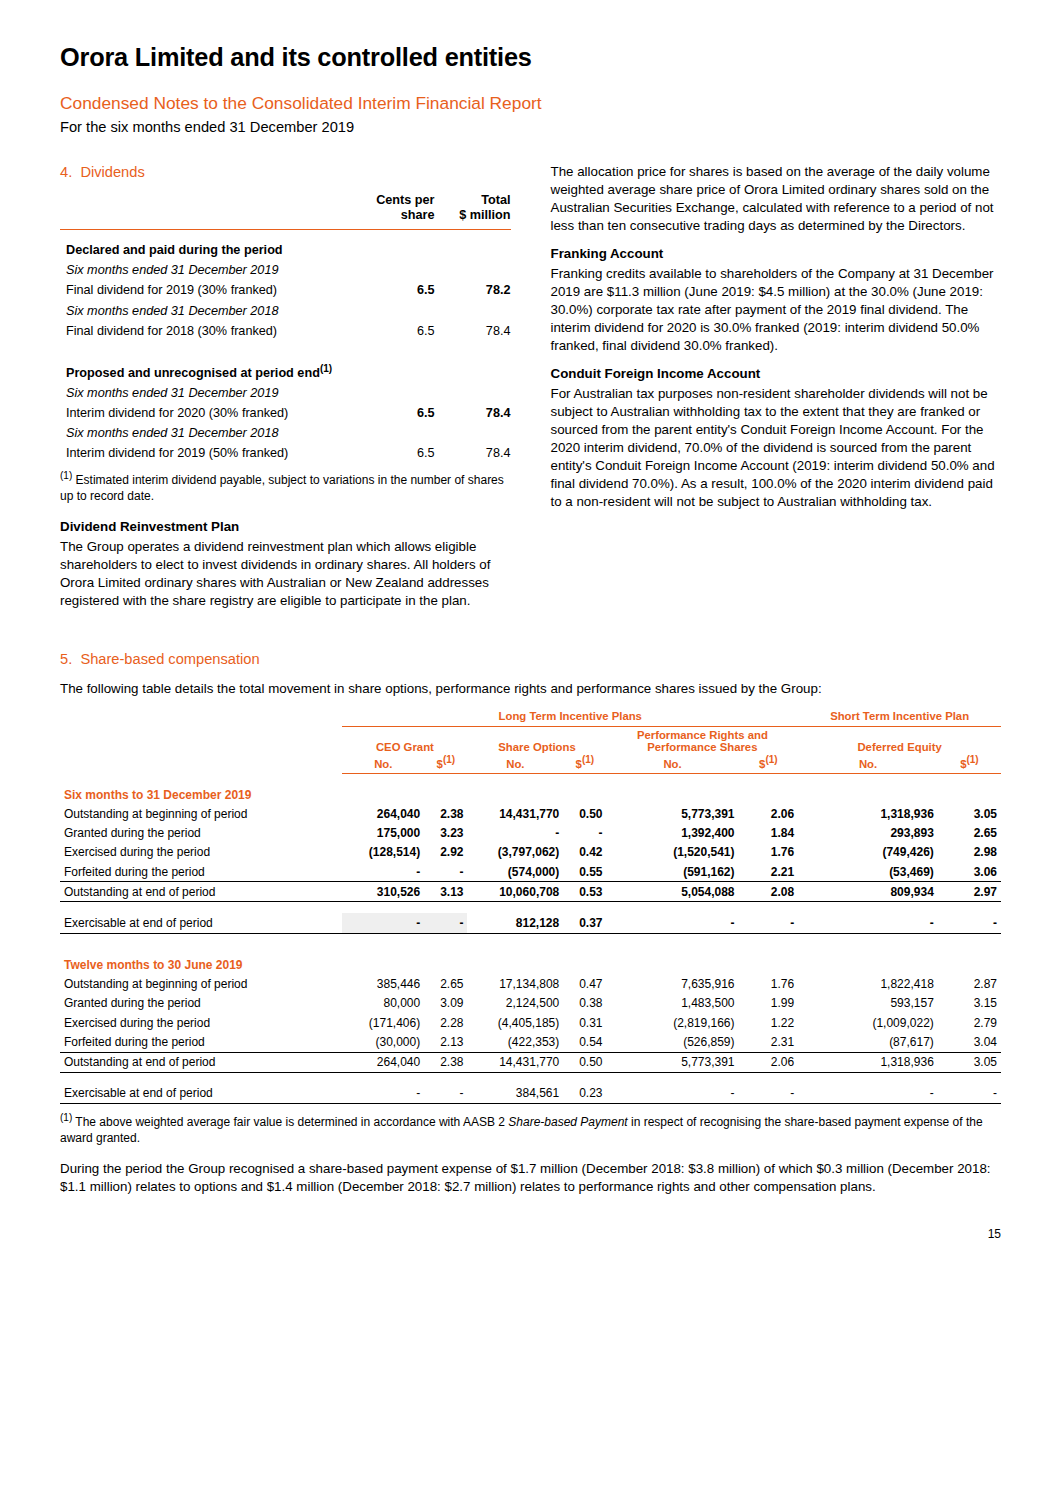Orora Limited and its controlled entities
Condensed Notes to the Consolidated Interim Financial Report
For the six months ended 31 December 2019
4. Dividends
| | Cents per share | Total $ million |
| --- | --- | --- |
| Declared and paid during the period | | |
| Six months ended 31 December 2019 | | |
| Final dividend for 2019 (30% franked) | 6.5 | 78.2 |
| Six months ended 31 December 2018 | | |
| Final dividend for 2018 (30% franked) | 6.5 | 78.4 |
| Proposed and unrecognised at period end (1) | | |
| Six months ended 31 December 2019 | | |
| Interim dividend for 2020 (30% franked) | 6.5 | 78.4 |
| Six months ended 31 December 2018 | | |
| Interim dividend for 2019 (50% franked) | 6.5 | 78.4 |
(1) Estimated interim dividend payable, subject to variations in the number of shares up to record date.
Dividend Reinvestment Plan
The Group operates a dividend reinvestment plan which allows eligible shareholders to elect to invest dividends in ordinary shares. All holders of Orora Limited ordinary shares with Australian or New Zealand addresses registered with the share registry are eligible to participate in the plan.
The allocation price for shares is based on the average of the daily volume weighted average share price of Orora Limited ordinary shares sold on the Australian Securities Exchange, calculated with reference to a period of not less than ten consecutive trading days as determined by the Directors.
Franking Account
Franking credits available to shareholders of the Company at 31 December 2019 are $11.3 million (June 2019: $4.5 million) at the 30.0% (June 2019: 30.0%) corporate tax rate after payment of the 2019 final dividend. The interim dividend for 2020 is 30.0% franked (2019: interim dividend 50.0% franked, final dividend 30.0% franked).
Conduit Foreign Income Account
For Australian tax purposes non-resident shareholder dividends will not be subject to Australian withholding tax to the extent that they are franked or sourced from the parent entity's Conduit Foreign Income Account. For the 2020 interim dividend, 70.0% of the dividend is sourced from the parent entity's Conduit Foreign Income Account (2019: interim dividend 50.0% and final dividend 70.0%). As a result, 100.0% of the 2020 interim dividend paid to a non-resident will not be subject to Australian withholding tax.
5. Share-based compensation
The following table details the total movement in share options, performance rights and performance shares issued by the Group:
| | Long Term Incentive Plans | Short Term Incentive Plan |
| | CEO Grant | Share Options | Performance Rights and Performance Shares | Deferred Equity |
| | No. | $ (1) | No. | $ (1) | No. | $ (1) | No. | $ (1) |
| Six months to 31 December 2019 | |
| Outstanding at beginning of period | 264,040 | 2.38 | 14,431,770 | 0.50 | 5,773,391 | 2.06 | 1,318,936 | 3.05 |
| Granted during the period | 175,000 | 3.23 | - | - | 1,392,400 | 1.84 | 293,893 | 2.65 |
| Exercised during the period | (128,514) | 2.92 | (3,797,062) | 0.42 | (1,520,541) | 1.76 | (749,426) | 2.98 |
| Forfeited during the period | - | - | (574,000) | 0.55 | (591,162) | 2.21 | (53,469) | 3.06 |
| Outstanding at end of period | 310,526 | 3.13 | 10,060,708 | 0.53 | 5,054,088 | 2.08 | 809,934 | 2.97 |
| Exercisable at end of period | - | - | 812,128 | 0.37 | - | - | - | - |
| Twelve months to 30 June 2019 | |
| Outstanding at beginning of period | 385,446 | 2.65 | 17,134,808 | 0.47 | 7,635,916 | 1.76 | 1,822,418 | 2.87 |
| Granted during the period | 80,000 | 3.09 | 2,124,500 | 0.38 | 1,483,500 | 1.99 | 593,157 | 3.15 |
| Exercised during the period | (171,406) | 2.28 | (4,405,185) | 0.31 | (2,819,166) | 1.22 | (1,009,022) | 2.79 |
| Forfeited during the period | (30,000) | 2.13 | (422,353) | 0.54 | (526,859) | 2.31 | (87,617) | 3.04 |
| Outstanding at end of period | 264,040 | 2.38 | 14,431,770 | 0.50 | 5,773,391 | 2.06 | 1,318,936 | 3.05 |
| Exercisable at end of period | - | - | 384,561 | 0.23 | - | - | - | - |
(1) The above weighted average fair value is determined in accordance with AASB 2 Share-based Payment in respect of recognising the share-based payment expense of the award granted.
During the period the Group recognised a share-based payment expense of $1.7 million (December 2018: $3.8 million) of which $0.3 million (December 2018: $1.1 million) relates to options and $1.4 million (December 2018: $2.7 million) relates to performance rights and other compensation plans.
15